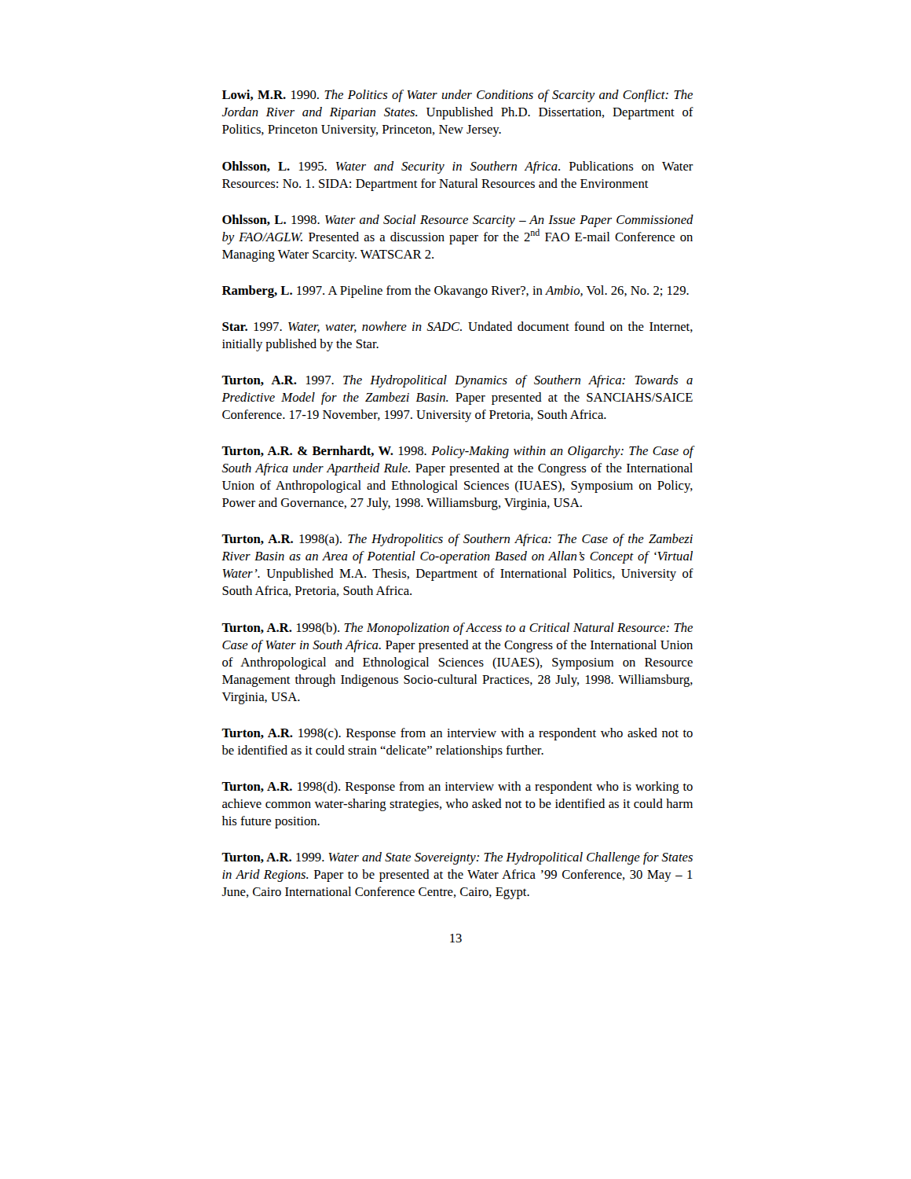Lowi, M.R. 1990. The Politics of Water under Conditions of Scarcity and Conflict: The Jordan River and Riparian States. Unpublished Ph.D. Dissertation, Department of Politics, Princeton University, Princeton, New Jersey.
Ohlsson, L. 1995. Water and Security in Southern Africa. Publications on Water Resources: No. 1. SIDA: Department for Natural Resources and the Environment
Ohlsson, L. 1998. Water and Social Resource Scarcity – An Issue Paper Commissioned by FAO/AGLW. Presented as a discussion paper for the 2nd FAO E-mail Conference on Managing Water Scarcity. WATSCAR 2.
Ramberg, L. 1997. A Pipeline from the Okavango River?, in Ambio, Vol. 26, No. 2; 129.
Star. 1997. Water, water, nowhere in SADC. Undated document found on the Internet, initially published by the Star.
Turton, A.R. 1997. The Hydropolitical Dynamics of Southern Africa: Towards a Predictive Model for the Zambezi Basin. Paper presented at the SANCIAHS/SAICE Conference. 17-19 November, 1997. University of Pretoria, South Africa.
Turton, A.R. & Bernhardt, W. 1998. Policy-Making within an Oligarchy: The Case of South Africa under Apartheid Rule. Paper presented at the Congress of the International Union of Anthropological and Ethnological Sciences (IUAES), Symposium on Policy, Power and Governance, 27 July, 1998. Williamsburg, Virginia, USA.
Turton, A.R. 1998(a). The Hydropolitics of Southern Africa: The Case of the Zambezi River Basin as an Area of Potential Co-operation Based on Allan’s Concept of ‘Virtual Water’. Unpublished M.A. Thesis, Department of International Politics, University of South Africa, Pretoria, South Africa.
Turton, A.R. 1998(b). The Monopolization of Access to a Critical Natural Resource: The Case of Water in South Africa. Paper presented at the Congress of the International Union of Anthropological and Ethnological Sciences (IUAES), Symposium on Resource Management through Indigenous Socio-cultural Practices, 28 July, 1998. Williamsburg, Virginia, USA.
Turton, A.R. 1998(c). Response from an interview with a respondent who asked not to be identified as it could strain “delicate” relationships further.
Turton, A.R. 1998(d). Response from an interview with a respondent who is working to achieve common water-sharing strategies, who asked not to be identified as it could harm his future position.
Turton, A.R. 1999. Water and State Sovereignty: The Hydropolitical Challenge for States in Arid Regions. Paper to be presented at the Water Africa ’99 Conference, 30 May – 1 June, Cairo International Conference Centre, Cairo, Egypt.
13